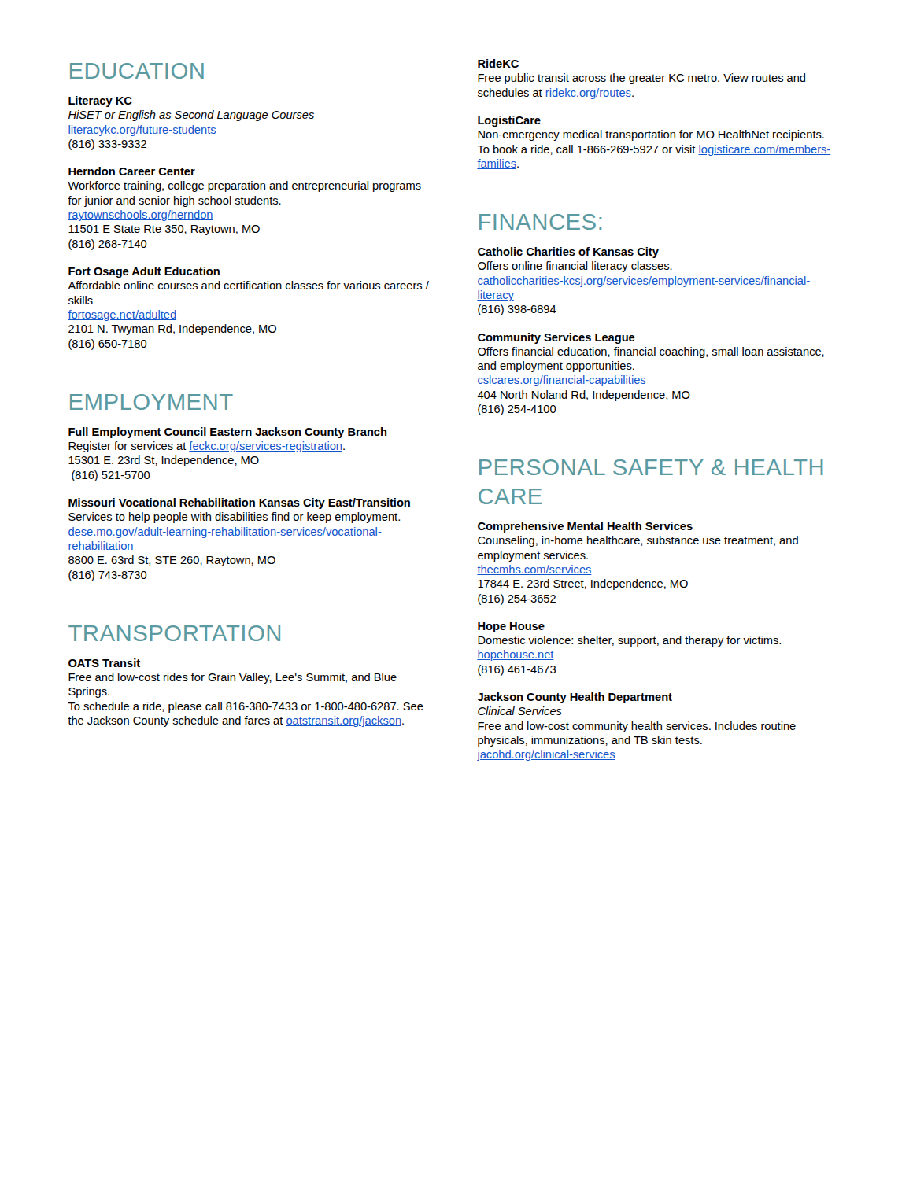EDUCATION
Literacy KC
HiSET or English as Second Language Courses
literacykc.org/future-students
(816) 333-9332
Herndon Career Center
Workforce training, college preparation and entrepreneurial programs for junior and senior high school students.
raytownschools.org/herndon
11501 E State Rte 350, Raytown, MO
(816) 268-7140
Fort Osage Adult Education
Affordable online courses and certification classes for various careers / skills
fortosage.net/adulted
2101 N. Twyman Rd, Independence, MO
(816) 650-7180
EMPLOYMENT
Full Employment Council Eastern Jackson County Branch
Register for services at feckc.org/services-registration.
15301 E. 23rd St, Independence, MO
(816) 521-5700
Missouri Vocational Rehabilitation Kansas City East/Transition
Services to help people with disabilities find or keep employment.
dese.mo.gov/adult-learning-rehabilitation-services/vocational-rehabilitation
8800 E. 63rd St, STE 260, Raytown, MO
(816) 743-8730
TRANSPORTATION
OATS Transit
Free and low-cost rides for Grain Valley, Lee's Summit, and Blue Springs.
To schedule a ride, please call 816-380-7433 or 1-800-480-6287. See the Jackson County schedule and fares at oatstransit.org/jackson.
RideKC
Free public transit across the greater KC metro. View routes and schedules at ridekc.org/routes.
LogistiCare
Non-emergency medical transportation for MO HealthNet recipients.
To book a ride, call 1-866-269-5927 or visit logisticare.com/members-families.
FINANCES:
Catholic Charities of Kansas City
Offers online financial literacy classes.
catholiccharities-kcsj.org/services/employment-services/financial-literacy
(816) 398-6894
Community Services League
Offers financial education, financial coaching, small loan assistance, and employment opportunities.
cslcares.org/financial-capabilities
404 North Noland Rd, Independence, MO
(816) 254-4100
PERSONAL SAFETY & HEALTH CARE
Comprehensive Mental Health Services
Counseling, in-home healthcare, substance use treatment, and employment services.
thecmhs.com/services
17844 E. 23rd Street, Independence, MO
(816) 254-3652
Hope House
Domestic violence: shelter, support, and therapy for victims.
hopehouse.net
(816) 461-4673
Jackson County Health Department
Clinical Services
Free and low-cost community health services. Includes routine physicals, immunizations, and TB skin tests.
jacohd.org/clinical-services